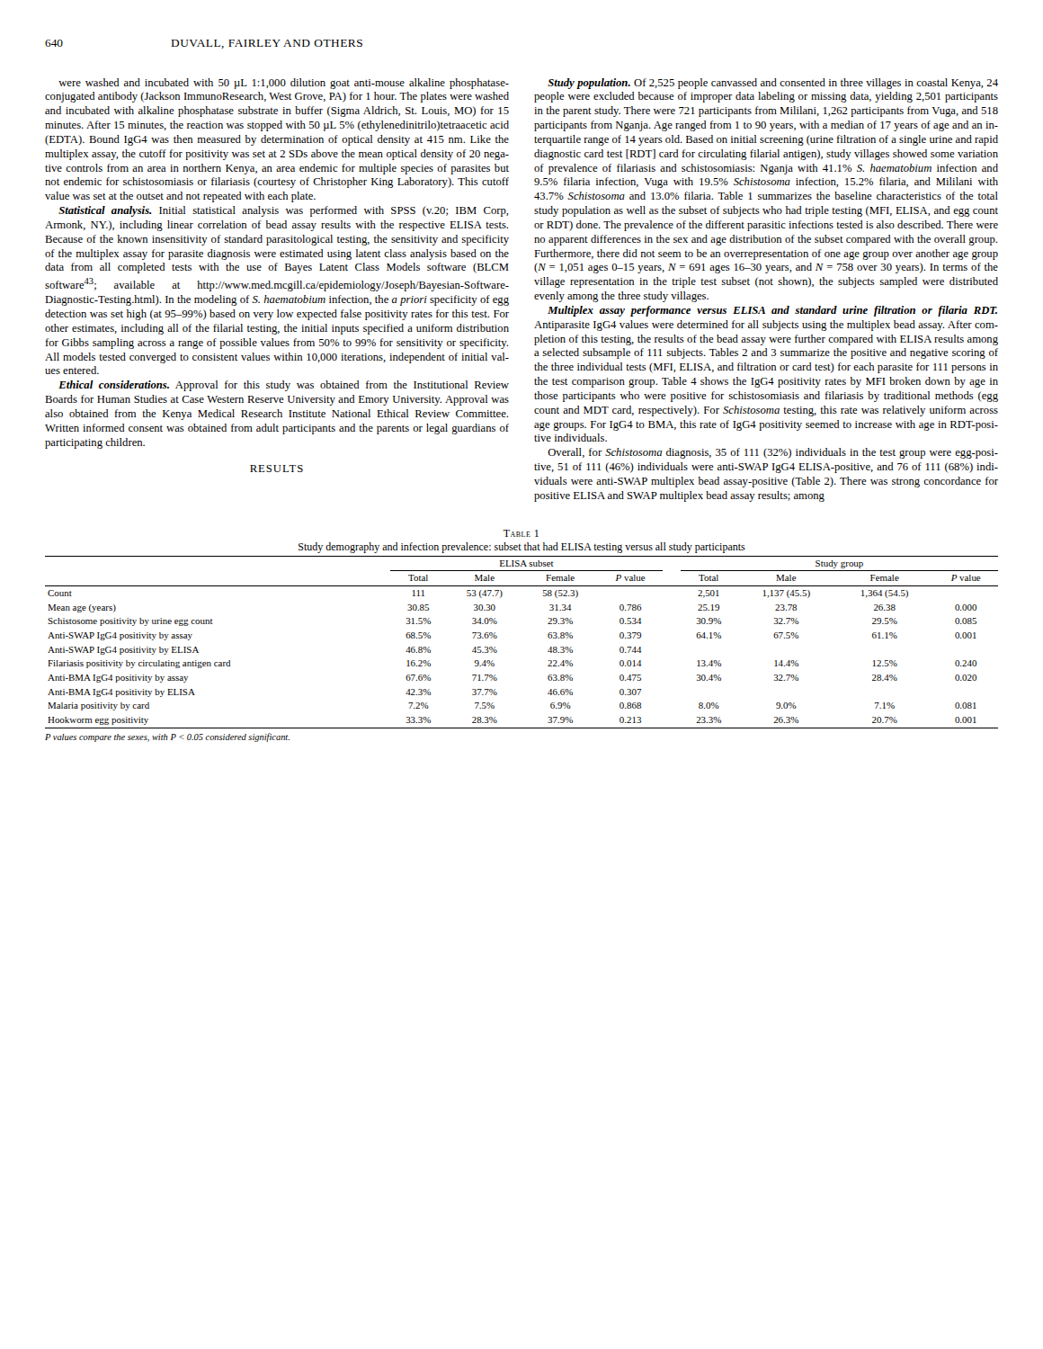640 DUVALL, FAIRLEY AND OTHERS
were washed and incubated with 50 µL 1:1,000 dilution goat anti-mouse alkaline phosphatase-conjugated antibody (Jackson ImmunoResearch, West Grove, PA) for 1 hour. The plates were washed and incubated with alkaline phosphatase substrate in buffer (Sigma Aldrich, St. Louis, MO) for 15 minutes. After 15 minutes, the reaction was stopped with 50 µL 5% (ethylenedinitrilo)tetraacetic acid (EDTA). Bound IgG4 was then measured by determination of optical density at 415 nm. Like the multiplex assay, the cutoff for positivity was set at 2 SDs above the mean optical density of 20 negative controls from an area in northern Kenya, an area endemic for multiple species of parasites but not endemic for schistosomiasis or filariasis (courtesy of Christopher King Laboratory). This cutoff value was set at the outset and not repeated with each plate.
Statistical analysis. Initial statistical analysis was performed with SPSS (v.20; IBM Corp, Armonk, NY.), including linear correlation of bead assay results with the respective ELISA tests. Because of the known insensitivity of standard parasitological testing, the sensitivity and specificity of the multiplex assay for parasite diagnosis were estimated using latent class analysis based on the data from all completed tests with the use of Bayes Latent Class Models software (BLCM software43; available at http://www.med.mcgill.ca/epidemiology/Joseph/Bayesian-Software-Diagnostic-Testing.html). In the modeling of S. haematobium infection, the a priori specificity of egg detection was set high (at 95–99%) based on very low expected false positivity rates for this test. For other estimates, including all of the filarial testing, the initial inputs specified a uniform distribution for Gibbs sampling across a range of possible values from 50% to 99% for sensitivity or specificity. All models tested converged to consistent values within 10,000 iterations, independent of initial values entered.
Ethical considerations. Approval for this study was obtained from the Institutional Review Boards for Human Studies at Case Western Reserve University and Emory University. Approval was also obtained from the Kenya Medical Research Institute National Ethical Review Committee. Written informed consent was obtained from adult participants and the parents or legal guardians of participating children.
RESULTS
Study population. Of 2,525 people canvassed and consented in three villages in coastal Kenya, 24 people were excluded because of improper data labeling or missing data, yielding 2,501 participants in the parent study. There were 721 participants from Mililani, 1,262 participants from Vuga, and 518 participants from Nganja. Age ranged from 1 to 90 years, with a median of 17 years of age and an interquartile range of 14 years old. Based on initial screening (urine filtration of a single urine and rapid diagnostic card test [RDT] card for circulating filarial antigen), study villages showed some variation of prevalence of filariasis and schistosomiasis: Nganja with 41.1% S. haematobium infection and 9.5% filaria infection, Vuga with 19.5% Schistosoma infection, 15.2% filaria, and Mililani with 43.7% Schistosoma and 13.0% filaria. Table 1 summarizes the baseline characteristics of the total study population as well as the subset of subjects who had triple testing (MFI, ELISA, and egg count or RDT) done. The prevalence of the different parasitic infections tested is also described. There were no apparent differences in the sex and age distribution of the subset compared with the overall group. Furthermore, there did not seem to be an overrepresentation of one age group over another age group (N = 1,051 ages 0–15 years, N = 691 ages 16–30 years, and N = 758 over 30 years). In terms of the village representation in the triple test subset (not shown), the subjects sampled were distributed evenly among the three study villages.
Multiplex assay performance versus ELISA and standard urine filtration or filaria RDT. Antiparasite IgG4 values were determined for all subjects using the multiplex bead assay. After completion of this testing, the results of the bead assay were further compared with ELISA results among a selected subsample of 111 subjects. Tables 2 and 3 summarize the positive and negative scoring of the three individual tests (MFI, ELISA, and filtration or card test) for each parasite for 111 persons in the test comparison group. Table 4 shows the IgG4 positivity rates by MFI broken down by age in those participants who were positive for schistosomiasis and filariasis by traditional methods (egg count and MDT card, respectively). For Schistosoma testing, this rate was relatively uniform across age groups. For IgG4 to BMA, this rate of IgG4 positivity seemed to increase with age in RDT-positive individuals.
Overall, for Schistosoma diagnosis, 35 of 111 (32%) individuals in the test group were egg-positive, 51 of 111 (46%) individuals were anti-SWAP IgG4 ELISA-positive, and 76 of 111 (68%) individuals were anti-SWAP multiplex bead assay-positive (Table 2). There was strong concordance for positive ELISA and SWAP multiplex bead assay results; among
Table 1
Study demography and infection prevalence: subset that had ELISA testing versus all study participants
| | ELISA subset | | Study group |
| --- | --- | --- | --- |
| | Total | Male | Female | P value | | Total | Male | Female | P value |
| Count | 111 | 53 (47.7) | 58 (52.3) | | | 2,501 | 1,137 (45.5) | 1,364 (54.5) | |
| Mean age (years) | 30.85 | 30.30 | 31.34 | 0.786 | | 25.19 | 23.78 | 26.38 | 0.000 |
| Schistosome positivity by urine egg count | 31.5% | 34.0% | 29.3% | 0.534 | | 30.9% | 32.7% | 29.5% | 0.085 |
| Anti-SWAP IgG4 positivity by assay | 68.5% | 73.6% | 63.8% | 0.379 | | 64.1% | 67.5% | 61.1% | 0.001 |
| Anti-SWAP IgG4 positivity by ELISA | 46.8% | 45.3% | 48.3% | 0.744 | | | | | |
| Filariasis positivity by circulating antigen card | 16.2% | 9.4% | 22.4% | 0.014 | | 13.4% | 14.4% | 12.5% | 0.240 |
| Anti-BMA IgG4 positivity by assay | 67.6% | 71.7% | 63.8% | 0.475 | | 30.4% | 32.7% | 28.4% | 0.020 |
| Anti-BMA IgG4 positivity by ELISA | 42.3% | 37.7% | 46.6% | 0.307 | | | | | |
| Malaria positivity by card | 7.2% | 7.5% | 6.9% | 0.868 | | 8.0% | 9.0% | 7.1% | 0.081 |
| Hookworm egg positivity | 33.3% | 28.3% | 37.9% | 0.213 | | 23.3% | 26.3% | 20.7% | 0.001 |
P values compare the sexes, with P < 0.05 considered significant.